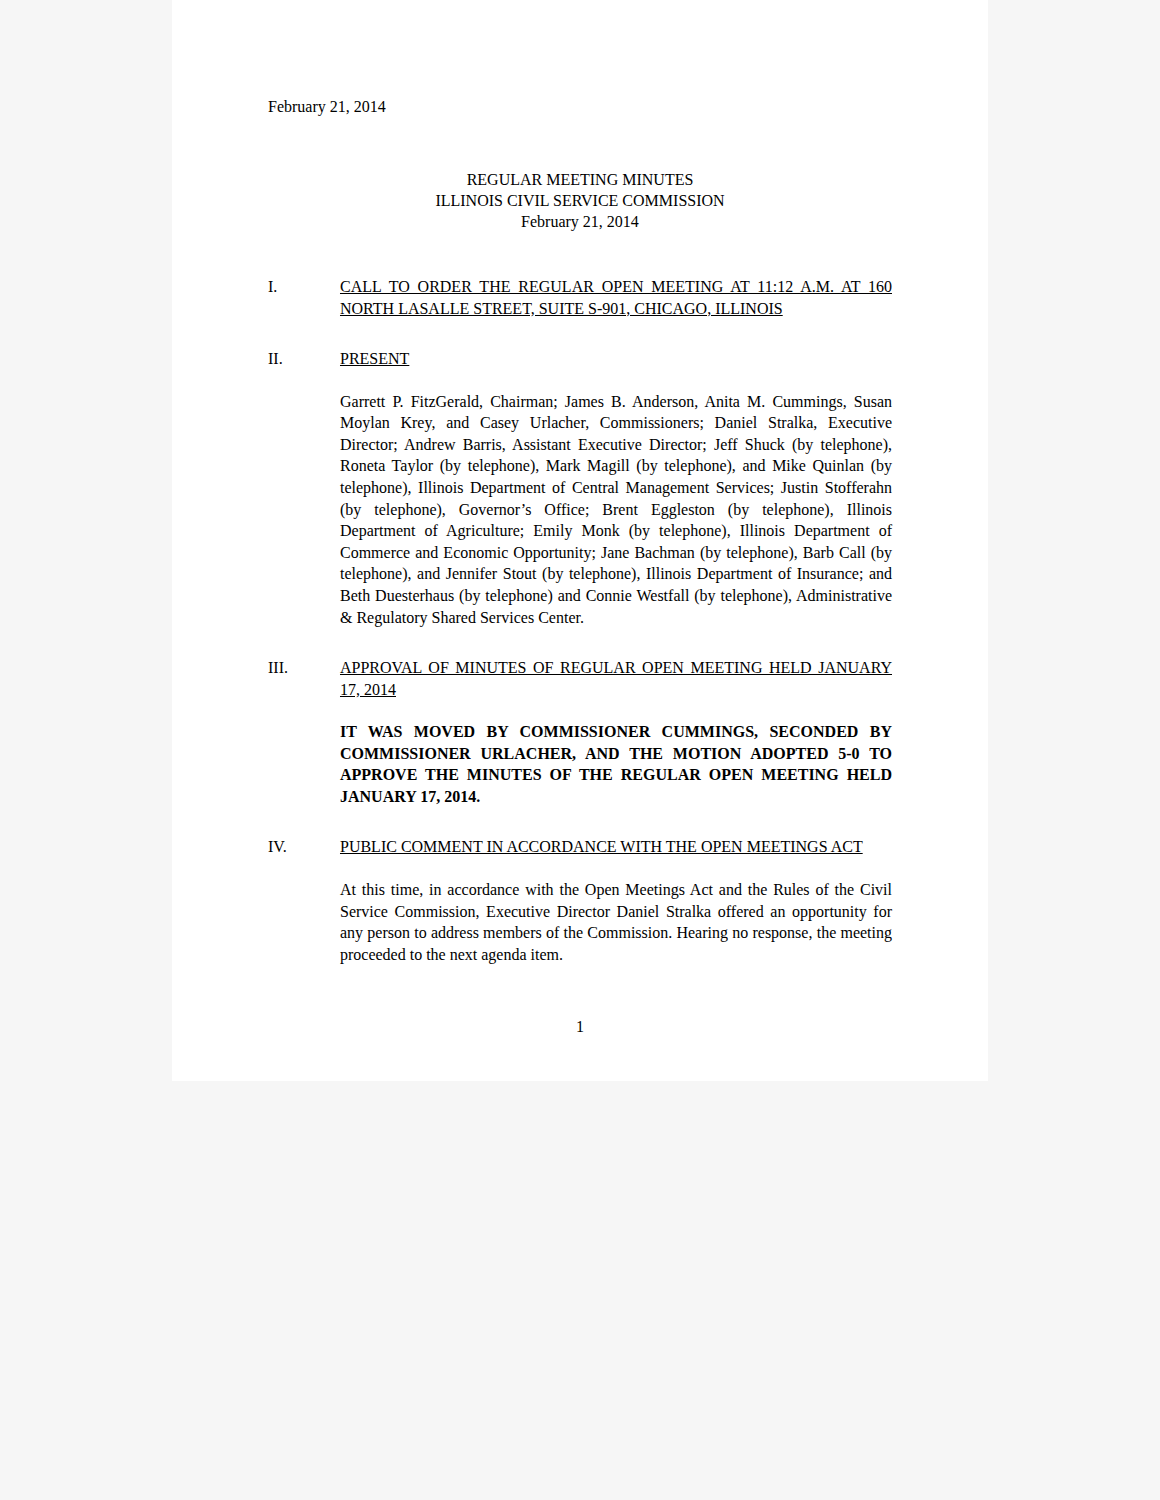February 21, 2014
REGULAR MEETING MINUTES
ILLINOIS CIVIL SERVICE COMMISSION
February 21, 2014
I.
Call to order the regular open meeting at 11:12 a.m. at 160 North LaSalle Street, Suite S-901, Chicago, Illinois
II.
Present
Garrett P. FitzGerald, Chairman; James B. Anderson, Anita M. Cummings, Susan Moylan Krey, and Casey Urlacher, Commissioners; Daniel Stralka, Executive Director; Andrew Barris, Assistant Executive Director; Jeff Shuck (by telephone), Roneta Taylor (by telephone), Mark Magill (by telephone), and Mike Quinlan (by telephone), Illinois Department of Central Management Services; Justin Stofferahn (by telephone), Governor’s Office; Brent Eggleston (by telephone), Illinois Department of Agriculture; Emily Monk (by telephone), Illinois Department of Commerce and Economic Opportunity; Jane Bachman (by telephone), Barb Call (by telephone), and Jennifer Stout (by telephone), Illinois Department of Insurance; and Beth Duesterhaus (by telephone) and Connie Westfall (by telephone), Administrative & Regulatory Shared Services Center.
III.
Approval of minutes of regular open meeting held January 17, 2014
It was moved by Commissioner Cummings, seconded by Commissioner Urlacher, and the motion adopted 5-0 to approve the minutes of the regular open meeting held January 17, 2014.
IV.
Public comment in accordance with the Open Meetings Act
At this time, in accordance with the Open Meetings Act and the Rules of the Civil Service Commission, Executive Director Daniel Stralka offered an opportunity for any person to address members of the Commission. Hearing no response, the meeting proceeded to the next agenda item.
1